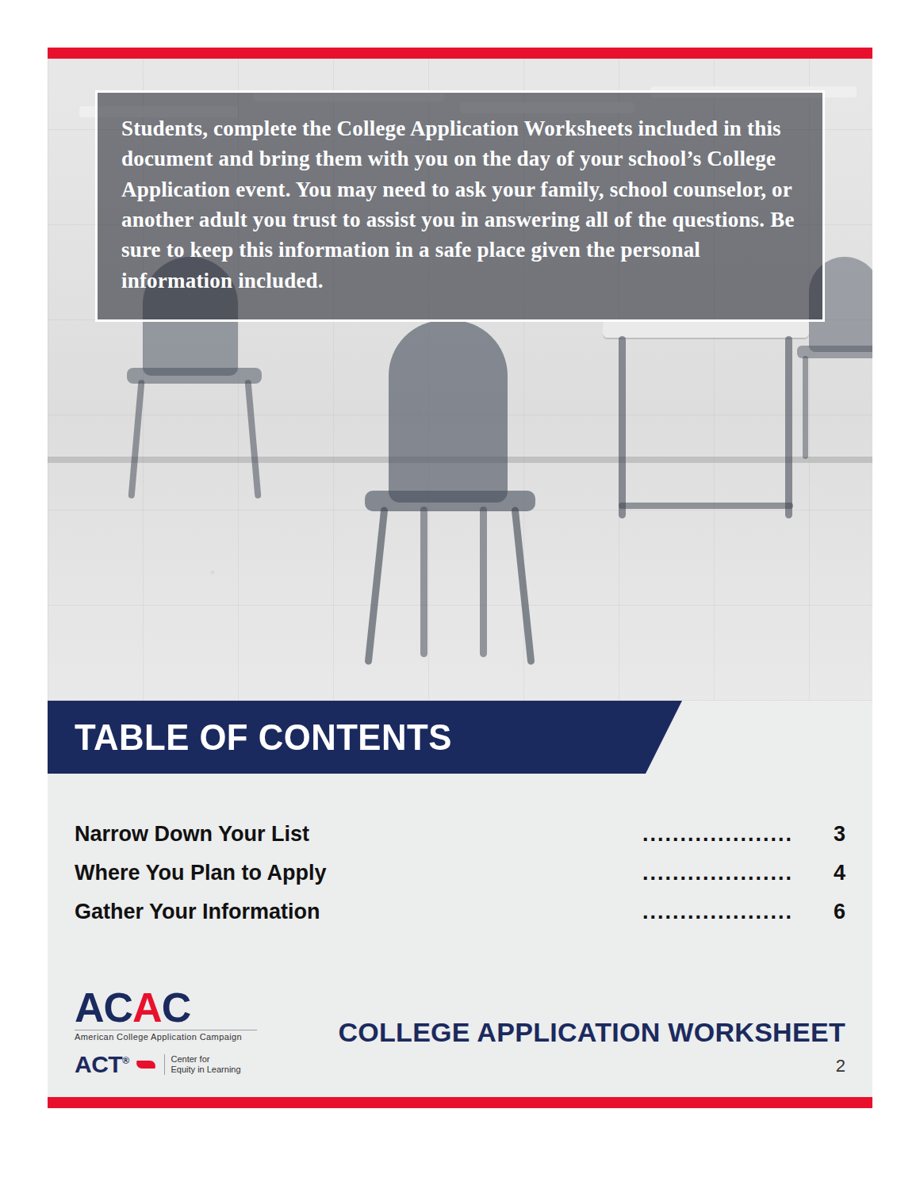Students, complete the College Application Worksheets included in this document and bring them with you on the day of your school’s College Application event. You may need to ask your family, school counselor, or another adult you trust to assist you in answering all of the questions. Be sure to keep this information in a safe place given the personal information included.
TABLE OF CONTENTS
| Narrow Down Your List | .................... | 3 |
| Where You Plan to Apply | .................... | 4 |
| Gather Your Information | .................... | 6 |
ACAC
American College Application Campaign
ACT® Center for
Equity in Learning
COLLEGE APPLICATION WORKSHEET
2